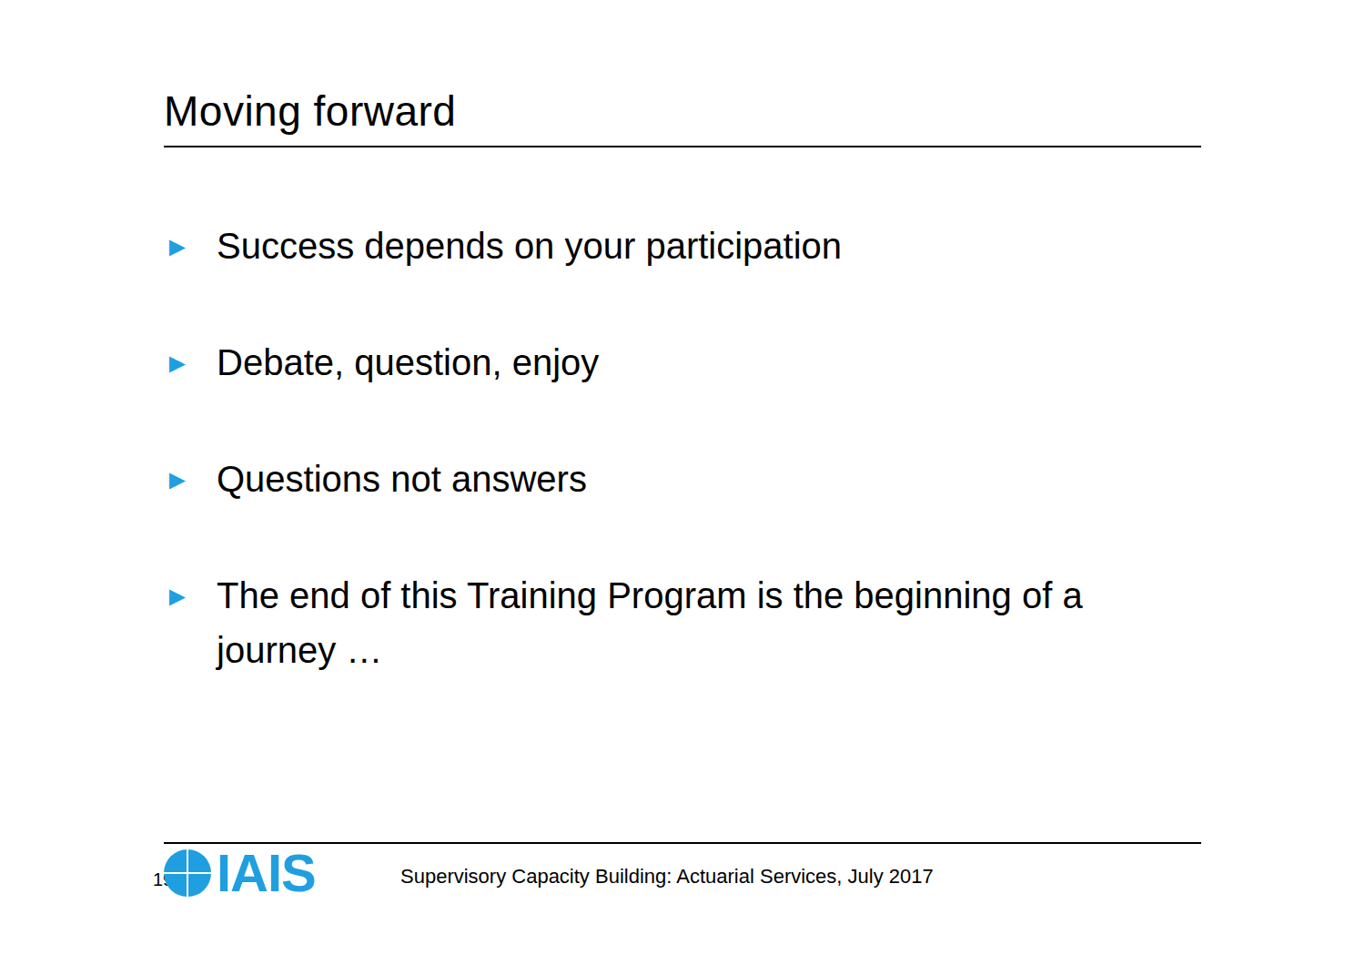Moving forward
Success depends on your participation
Debate, question, enjoy
Questions not answers
The end of this Training Program is the beginning of a journey …
19
IAIS
Supervisory Capacity Building: Actuarial Services, July 2017